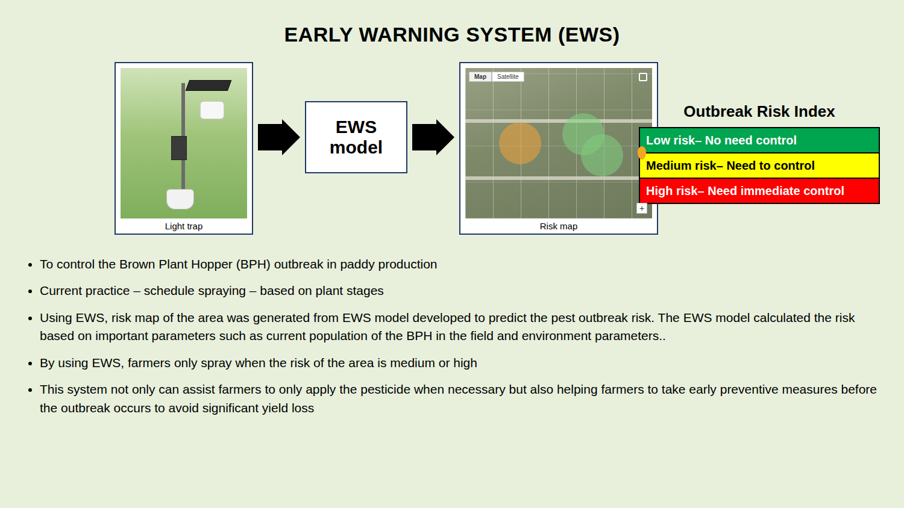EARLY WARNING SYSTEM (EWS)
Light trap
EWS
model
Map Satellite
+
Risk map
Outbreak Risk Index
| Low risk– No need control |
| Medium risk– Need to control |
| High risk– Need immediate control |
To control the Brown Plant Hopper (BPH) outbreak in paddy production
Current practice – schedule spraying – based on plant stages
Using EWS, risk map of the area was generated from EWS model developed to predict the pest outbreak risk. The EWS model calculated the risk based on important parameters such as current population of the BPH in the field and environment parameters..
By using EWS, farmers only spray when the risk of the area is medium or high
This system not only can assist farmers to only apply the pesticide when necessary but also helping farmers to take early preventive measures before the outbreak occurs to avoid significant yield loss